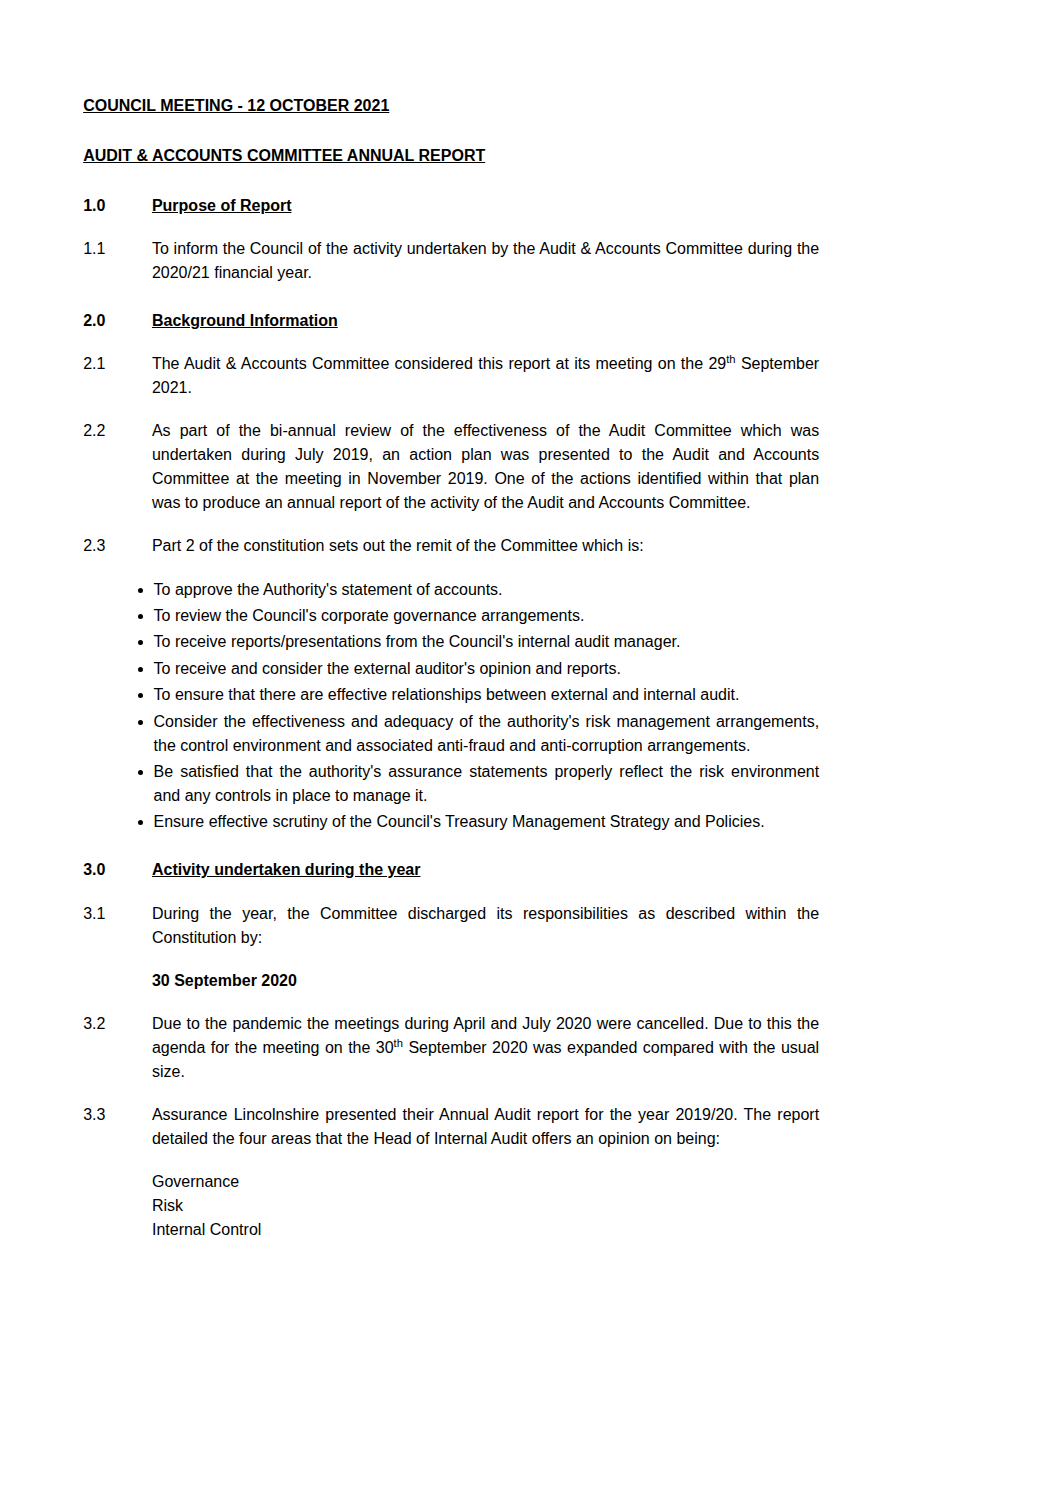COUNCIL MEETING - 12 OCTOBER 2021
AUDIT & ACCOUNTS COMMITTEE ANNUAL REPORT
1.0 Purpose of Report
1.1 To inform the Council of the activity undertaken by the Audit & Accounts Committee during the 2020/21 financial year.
2.0 Background Information
2.1 The Audit & Accounts Committee considered this report at its meeting on the 29th September 2021.
2.2 As part of the bi-annual review of the effectiveness of the Audit Committee which was undertaken during July 2019, an action plan was presented to the Audit and Accounts Committee at the meeting in November 2019. One of the actions identified within that plan was to produce an annual report of the activity of the Audit and Accounts Committee.
2.3 Part 2 of the constitution sets out the remit of the Committee which is:
To approve the Authority's statement of accounts.
To review the Council's corporate governance arrangements.
To receive reports/presentations from the Council's internal audit manager.
To receive and consider the external auditor's opinion and reports.
To ensure that there are effective relationships between external and internal audit.
Consider the effectiveness and adequacy of the authority's risk management arrangements, the control environment and associated anti-fraud and anti-corruption arrangements.
Be satisfied that the authority's assurance statements properly reflect the risk environment and any controls in place to manage it.
Ensure effective scrutiny of the Council's Treasury Management Strategy and Policies.
3.0 Activity undertaken during the year
3.1 During the year, the Committee discharged its responsibilities as described within the Constitution by:
30 September 2020
3.2 Due to the pandemic the meetings during April and July 2020 were cancelled. Due to this the agenda for the meeting on the 30th September 2020 was expanded compared with the usual size.
3.3 Assurance Lincolnshire presented their Annual Audit report for the year 2019/20. The report detailed the four areas that the Head of Internal Audit offers an opinion on being:
Governance
Risk
Internal Control